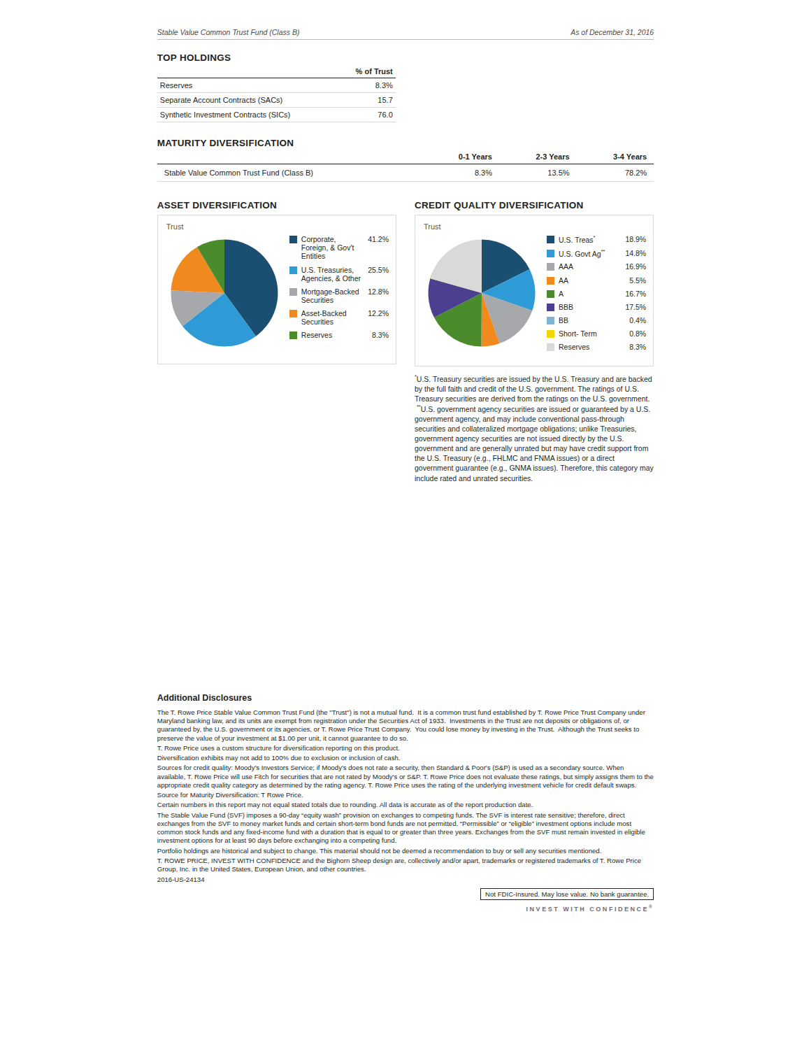Stable Value Common Trust Fund (Class B)
As of December 31, 2016
TOP HOLDINGS
| | % of Trust |
| --- | --- |
| Reserves | 8.3% |
| Separate Account Contracts (SACs) | 15.7 |
| Synthetic Investment Contracts (SICs) | 76.0 |
MATURITY DIVERSIFICATION
| | 0-1 Years | 2-3 Years | 3-4 Years |
| --- | --- | --- | --- |
| Stable Value Common Trust Fund (Class B) | 8.3% | 13.5% | 78.2% |
ASSET DIVERSIFICATION
Trust
Corporate, Foreign, & Gov't Entities 41.2%
U.S. Treasuries, Agencies, & Other 25.5%
Mortgage-Backed Securities 12.8%
Asset-Backed Securities 12.2%
Reserves 8.3%
CREDIT QUALITY DIVERSIFICATION
Trust
U.S. Treas* 18.9%
U.S. Govt Ag** 14.8%
AAA 16.9%
AA 5.5%
A 16.7%
BBB 17.5%
BB 0.4%
Short- Term 0.8%
Reserves 8.3%
*U.S. Treasury securities are issued by the U.S. Treasury and are backed by the full faith and credit of the U.S. government. The ratings of U.S. Treasury securities are derived from the ratings on the U.S. government.
**U.S. government agency securities are issued or guaranteed by a U.S. government agency, and may include conventional pass-through securities and collateralized mortgage obligations; unlike Treasuries, government agency securities are not issued directly by the U.S. government and are generally unrated but may have credit support from the U.S. Treasury (e.g., FHLMC and FNMA issues) or a direct government guarantee (e.g., GNMA issues). Therefore, this category may include rated and unrated securities.
Additional Disclosures
The T. Rowe Price Stable Value Common Trust Fund (the "Trust") is not a mutual fund. It is a common trust fund established by T. Rowe Price Trust Company under Maryland banking law, and its units are exempt from registration under the Securities Act of 1933. Investments in the Trust are not deposits or obligations of, or guaranteed by, the U.S. government or its agencies, or T. Rowe Price Trust Company. You could lose money by investing in the Trust. Although the Trust seeks to preserve the value of your investment at $1.00 per unit, it cannot guarantee to do so.
T. Rowe Price uses a custom structure for diversification reporting on this product.
Diversification exhibits may not add to 100% due to exclusion or inclusion of cash.
Sources for credit quality: Moody's Investors Service; if Moody's does not rate a security, then Standard & Poor's (S&P) is used as a secondary source. When available, T. Rowe Price will use Fitch for securities that are not rated by Moody's or S&P. T. Rowe Price does not evaluate these ratings, but simply assigns them to the appropriate credit quality category as determined by the rating agency. T. Rowe Price uses the rating of the underlying investment vehicle for credit default swaps.
Source for Maturity Diversification: T Rowe Price.
Certain numbers in this report may not equal stated totals due to rounding. All data is accurate as of the report production date.
The Stable Value Fund (SVF) imposes a 90-day “equity wash” provision on exchanges to competing funds. The SVF is interest rate sensitive; therefore, direct exchanges from the SVF to money market funds and certain short-term bond funds are not permitted. “Permissible” or “eligible” investment options include most common stock funds and any fixed-income fund with a duration that is equal to or greater than three years. Exchanges from the SVF must remain invested in eligible investment options for at least 90 days before exchanging into a competing fund.
Portfolio holdings are historical and subject to change. This material should not be deemed a recommendation to buy or sell any securities mentioned.
T. ROWE PRICE, INVEST WITH CONFIDENCE and the Bighorn Sheep design are, collectively and/or apart, trademarks or registered trademarks of T. Rowe Price Group, Inc. in the United States, European Union, and other countries.
2016-US-24134
Not FDIC-Insured. May lose value. No bank guarantee.
INVEST WITH CONFIDENCE®